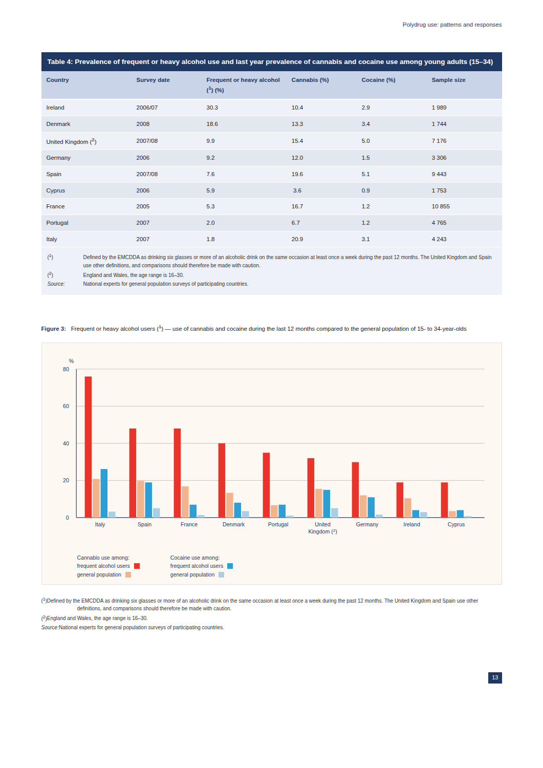Polydrug use: patterns and responses
Table 4: Prevalence of frequent or heavy alcohol use and last year prevalence of cannabis and cocaine use among young adults (15–34)
| Country | Survey date | Frequent or heavy alcohol ( 1 ) (%) | Cannabis (%) | Cocaine (%) | Sample size |
| --- | --- | --- | --- | --- | --- |
| Ireland | 2006/07 | 30.3 | 10.4 | 2.9 | 1 989 |
| Denmark | 2008 | 18.6 | 13.3 | 3.4 | 1 744 |
| United Kingdom ( 2 ) | 2007/08 | 9.9 | 15.4 | 5.0 | 7 176 |
| Germany | 2006 | 9.2 | 12.0 | 1.5 | 3 306 |
| Spain | 2007/08 | 7.6 | 19.6 | 5.1 | 9 443 |
| Cyprus | 2006 | 5.9 | 3.6 | 0.9 | 1 753 |
| France | 2005 | 5.3 | 16.7 | 1.2 | 10 855 |
| Portugal | 2007 | 2.0 | 6.7 | 1.2 | 4 765 |
| Italy | 2007 | 1.8 | 20.9 | 3.1 | 4 243 |
(1) Defined by the EMCDDA as drinking six glasses or more of an alcoholic drink on the same occasion at least once a week during the past 12 months. The United Kingdom and Spain use other definitions, and comparisons should therefore be made with caution.
(2) England and Wales, the age range is 16–30.
Source: National experts for general population surveys of participating countries.
Figure 3: Frequent or heavy alcohol users (1) — use of cannabis and cocaine during the last 12 months compared to the general population of 15- to 34-year-olds
% 80 60 40 20 0 Italy Spain France Denmark Portugal United Kingdom (2) Germany Ireland Cyprus
Cannabis use among:
frequent alcohol users
general population
Cocaine use among:
frequent alcohol users
general population
(1) Defined by the EMCDDA as drinking six glasses or more of an alcoholic drink on the same occasion at least once a week during the past 12 months. The United Kingdom and Spain use other definitions, and comparisons should therefore be made with caution.
(2) England and Wales, the age range is 16–30.
Source: National experts for general population surveys of participating countries.
13